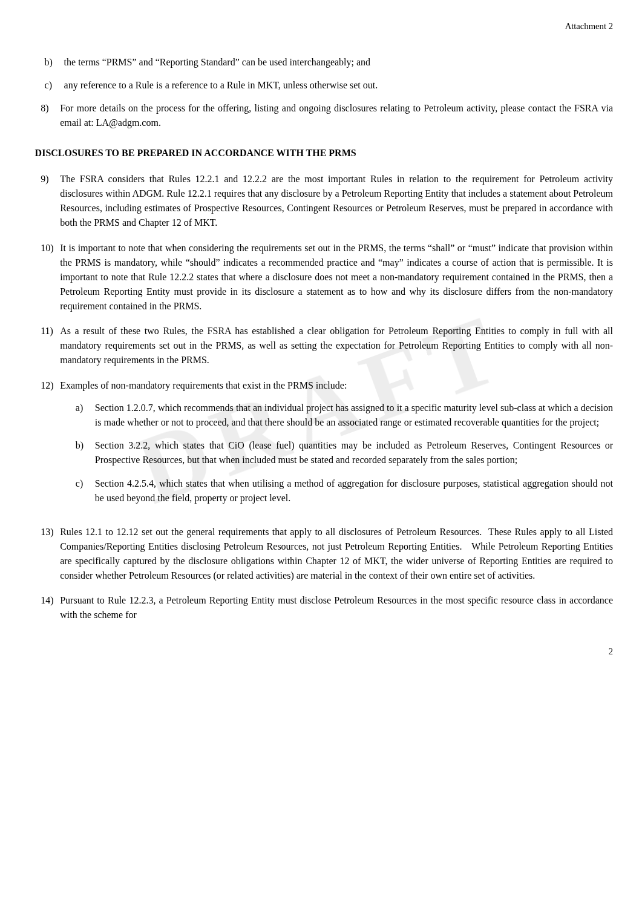DRAFT
Attachment 2
b) the terms “PRMS” and “Reporting Standard” can be used interchangeably; and
c) any reference to a Rule is a reference to a Rule in MKT, unless otherwise set out.
8) For more details on the process for the offering, listing and ongoing disclosures relating to Petroleum activity, please contact the FSRA via email at: LA@adgm.com.
DISCLOSURES TO BE PREPARED IN ACCORDANCE WITH THE PRMS
9) The FSRA considers that Rules 12.2.1 and 12.2.2 are the most important Rules in relation to the requirement for Petroleum activity disclosures within ADGM. Rule 12.2.1 requires that any disclosure by a Petroleum Reporting Entity that includes a statement about Petroleum Resources, including estimates of Prospective Resources, Contingent Resources or Petroleum Reserves, must be prepared in accordance with both the PRMS and Chapter 12 of MKT.
10) It is important to note that when considering the requirements set out in the PRMS, the terms “shall” or “must” indicate that provision within the PRMS is mandatory, while “should” indicates a recommended practice and “may” indicates a course of action that is permissible. It is important to note that Rule 12.2.2 states that where a disclosure does not meet a non-mandatory requirement contained in the PRMS, then a Petroleum Reporting Entity must provide in its disclosure a statement as to how and why its disclosure differs from the non-mandatory requirement contained in the PRMS.
11) As a result of these two Rules, the FSRA has established a clear obligation for Petroleum Reporting Entities to comply in full with all mandatory requirements set out in the PRMS, as well as setting the expectation for Petroleum Reporting Entities to comply with all non-mandatory requirements in the PRMS.
12) Examples of non-mandatory requirements that exist in the PRMS include:
a) Section 1.2.0.7, which recommends that an individual project has assigned to it a specific maturity level sub-class at which a decision is made whether or not to proceed, and that there should be an associated range or estimated recoverable quantities for the project;
b) Section 3.2.2, which states that CiO (lease fuel) quantities may be included as Petroleum Reserves, Contingent Resources or Prospective Resources, but that when included must be stated and recorded separately from the sales portion;
c) Section 4.2.5.4, which states that when utilising a method of aggregation for disclosure purposes, statistical aggregation should not be used beyond the field, property or project level.
13) Rules 12.1 to 12.12 set out the general requirements that apply to all disclosures of Petroleum Resources. These Rules apply to all Listed Companies/Reporting Entities disclosing Petroleum Resources, not just Petroleum Reporting Entities. While Petroleum Reporting Entities are specifically captured by the disclosure obligations within Chapter 12 of MKT, the wider universe of Reporting Entities are required to consider whether Petroleum Resources (or related activities) are material in the context of their own entire set of activities.
14) Pursuant to Rule 12.2.3, a Petroleum Reporting Entity must disclose Petroleum Resources in the most specific resource class in accordance with the scheme for
2